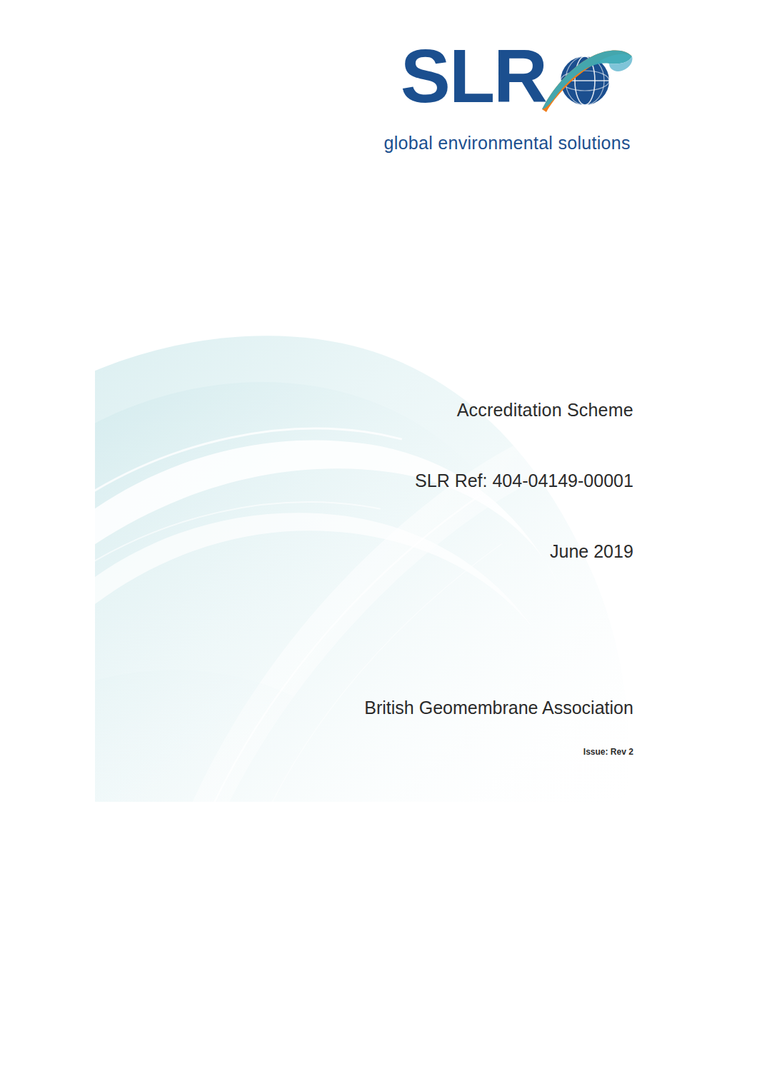SLR
global environmental solutions
Accreditation Scheme
SLR Ref: 404-04149-00001
June 2019
British Geomembrane Association
Issue: Rev 2